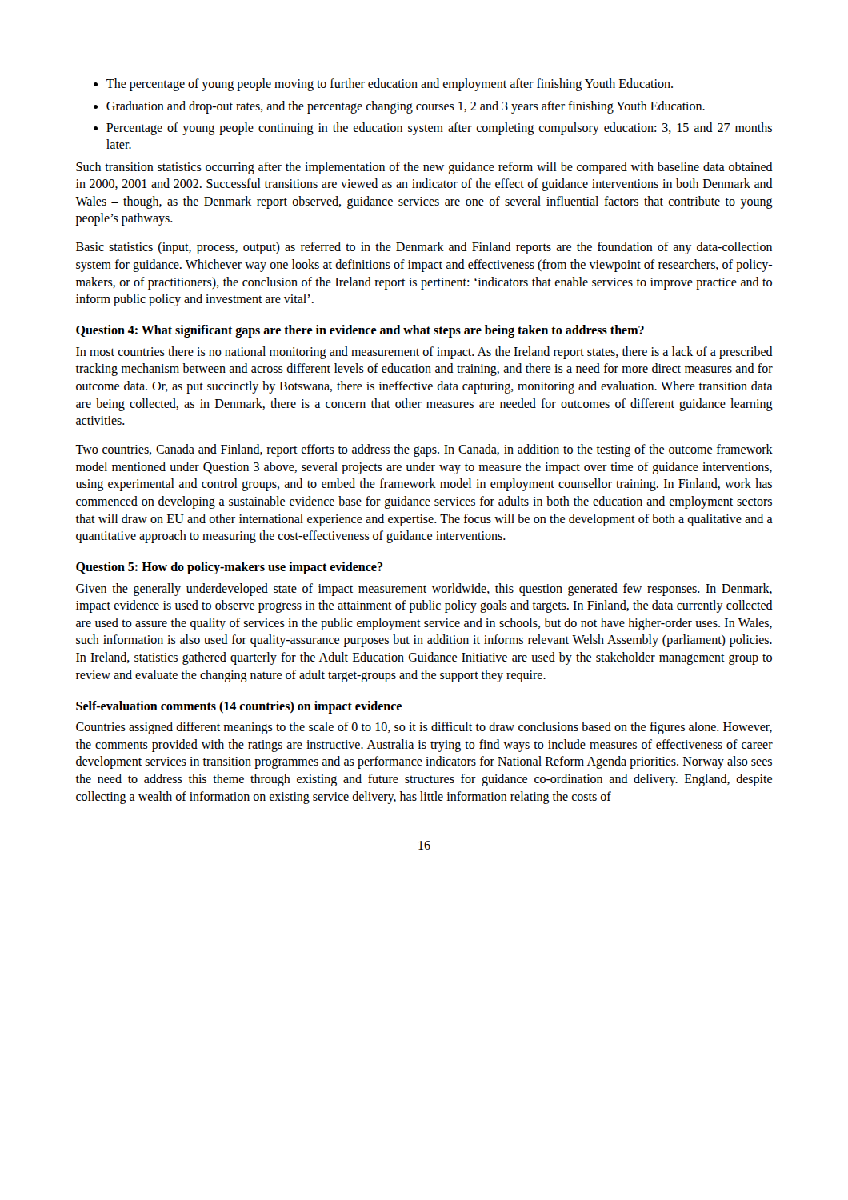The percentage of young people moving to further education and employment after finishing Youth Education.
Graduation and drop-out rates, and the percentage changing courses 1, 2 and 3 years after finishing Youth Education.
Percentage of young people continuing in the education system after completing compulsory education: 3, 15 and 27 months later.
Such transition statistics occurring after the implementation of the new guidance reform will be compared with baseline data obtained in 2000, 2001 and 2002. Successful transitions are viewed as an indicator of the effect of guidance interventions in both Denmark and Wales – though, as the Denmark report observed, guidance services are one of several influential factors that contribute to young people’s pathways.
Basic statistics (input, process, output) as referred to in the Denmark and Finland reports are the foundation of any data-collection system for guidance. Whichever way one looks at definitions of impact and effectiveness (from the viewpoint of researchers, of policy-makers, or of practitioners), the conclusion of the Ireland report is pertinent: ‘indicators that enable services to improve practice and to inform public policy and investment are vital’.
Question 4: What significant gaps are there in evidence and what steps are being taken to address them?
In most countries there is no national monitoring and measurement of impact. As the Ireland report states, there is a lack of a prescribed tracking mechanism between and across different levels of education and training, and there is a need for more direct measures and for outcome data. Or, as put succinctly by Botswana, there is ineffective data capturing, monitoring and evaluation. Where transition data are being collected, as in Denmark, there is a concern that other measures are needed for outcomes of different guidance learning activities.
Two countries, Canada and Finland, report efforts to address the gaps. In Canada, in addition to the testing of the outcome framework model mentioned under Question 3 above, several projects are under way to measure the impact over time of guidance interventions, using experimental and control groups, and to embed the framework model in employment counsellor training. In Finland, work has commenced on developing a sustainable evidence base for guidance services for adults in both the education and employment sectors that will draw on EU and other international experience and expertise. The focus will be on the development of both a qualitative and a quantitative approach to measuring the cost-effectiveness of guidance interventions.
Question 5: How do policy-makers use impact evidence?
Given the generally underdeveloped state of impact measurement worldwide, this question generated few responses. In Denmark, impact evidence is used to observe progress in the attainment of public policy goals and targets. In Finland, the data currently collected are used to assure the quality of services in the public employment service and in schools, but do not have higher-order uses. In Wales, such information is also used for quality-assurance purposes but in addition it informs relevant Welsh Assembly (parliament) policies. In Ireland, statistics gathered quarterly for the Adult Education Guidance Initiative are used by the stakeholder management group to review and evaluate the changing nature of adult target-groups and the support they require.
Self-evaluation comments (14 countries) on impact evidence
Countries assigned different meanings to the scale of 0 to 10, so it is difficult to draw conclusions based on the figures alone. However, the comments provided with the ratings are instructive. Australia is trying to find ways to include measures of effectiveness of career development services in transition programmes and as performance indicators for National Reform Agenda priorities. Norway also sees the need to address this theme through existing and future structures for guidance co-ordination and delivery. England, despite collecting a wealth of information on existing service delivery, has little information relating the costs of
16